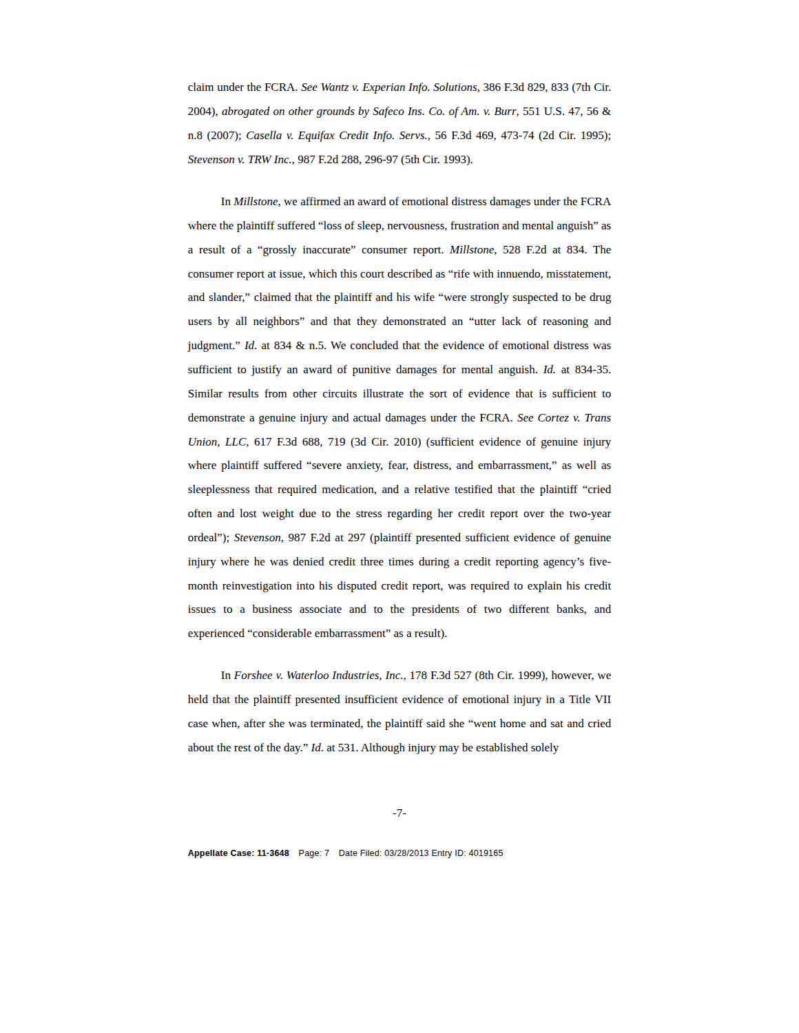claim under the FCRA. See Wantz v. Experian Info. Solutions, 386 F.3d 829, 833 (7th Cir. 2004), abrogated on other grounds by Safeco Ins. Co. of Am. v. Burr, 551 U.S. 47, 56 & n.8 (2007); Casella v. Equifax Credit Info. Servs., 56 F.3d 469, 473-74 (2d Cir. 1995); Stevenson v. TRW Inc., 987 F.2d 288, 296-97 (5th Cir. 1993).
In Millstone, we affirmed an award of emotional distress damages under the FCRA where the plaintiff suffered “loss of sleep, nervousness, frustration and mental anguish” as a result of a “grossly inaccurate” consumer report. Millstone, 528 F.2d at 834. The consumer report at issue, which this court described as “rife with innuendo, misstatement, and slander,” claimed that the plaintiff and his wife “were strongly suspected to be drug users by all neighbors” and that they demonstrated an “utter lack of reasoning and judgment.” Id. at 834 & n.5. We concluded that the evidence of emotional distress was sufficient to justify an award of punitive damages for mental anguish. Id. at 834-35. Similar results from other circuits illustrate the sort of evidence that is sufficient to demonstrate a genuine injury and actual damages under the FCRA. See Cortez v. Trans Union, LLC, 617 F.3d 688, 719 (3d Cir. 2010) (sufficient evidence of genuine injury where plaintiff suffered “severe anxiety, fear, distress, and embarrassment,” as well as sleeplessness that required medication, and a relative testified that the plaintiff “cried often and lost weight due to the stress regarding her credit report over the two-year ordeal”); Stevenson, 987 F.2d at 297 (plaintiff presented sufficient evidence of genuine injury where he was denied credit three times during a credit reporting agency’s five-month reinvestigation into his disputed credit report, was required to explain his credit issues to a business associate and to the presidents of two different banks, and experienced “considerable embarrassment” as a result).
In Forshee v. Waterloo Industries, Inc., 178 F.3d 527 (8th Cir. 1999), however, we held that the plaintiff presented insufficient evidence of emotional injury in a Title VII case when, after she was terminated, the plaintiff said she “went home and sat and cried about the rest of the day.” Id. at 531. Although injury may be established solely
-7-
Appellate Case: 11-3648 Page: 7 Date Filed: 03/28/2013 Entry ID: 4019165